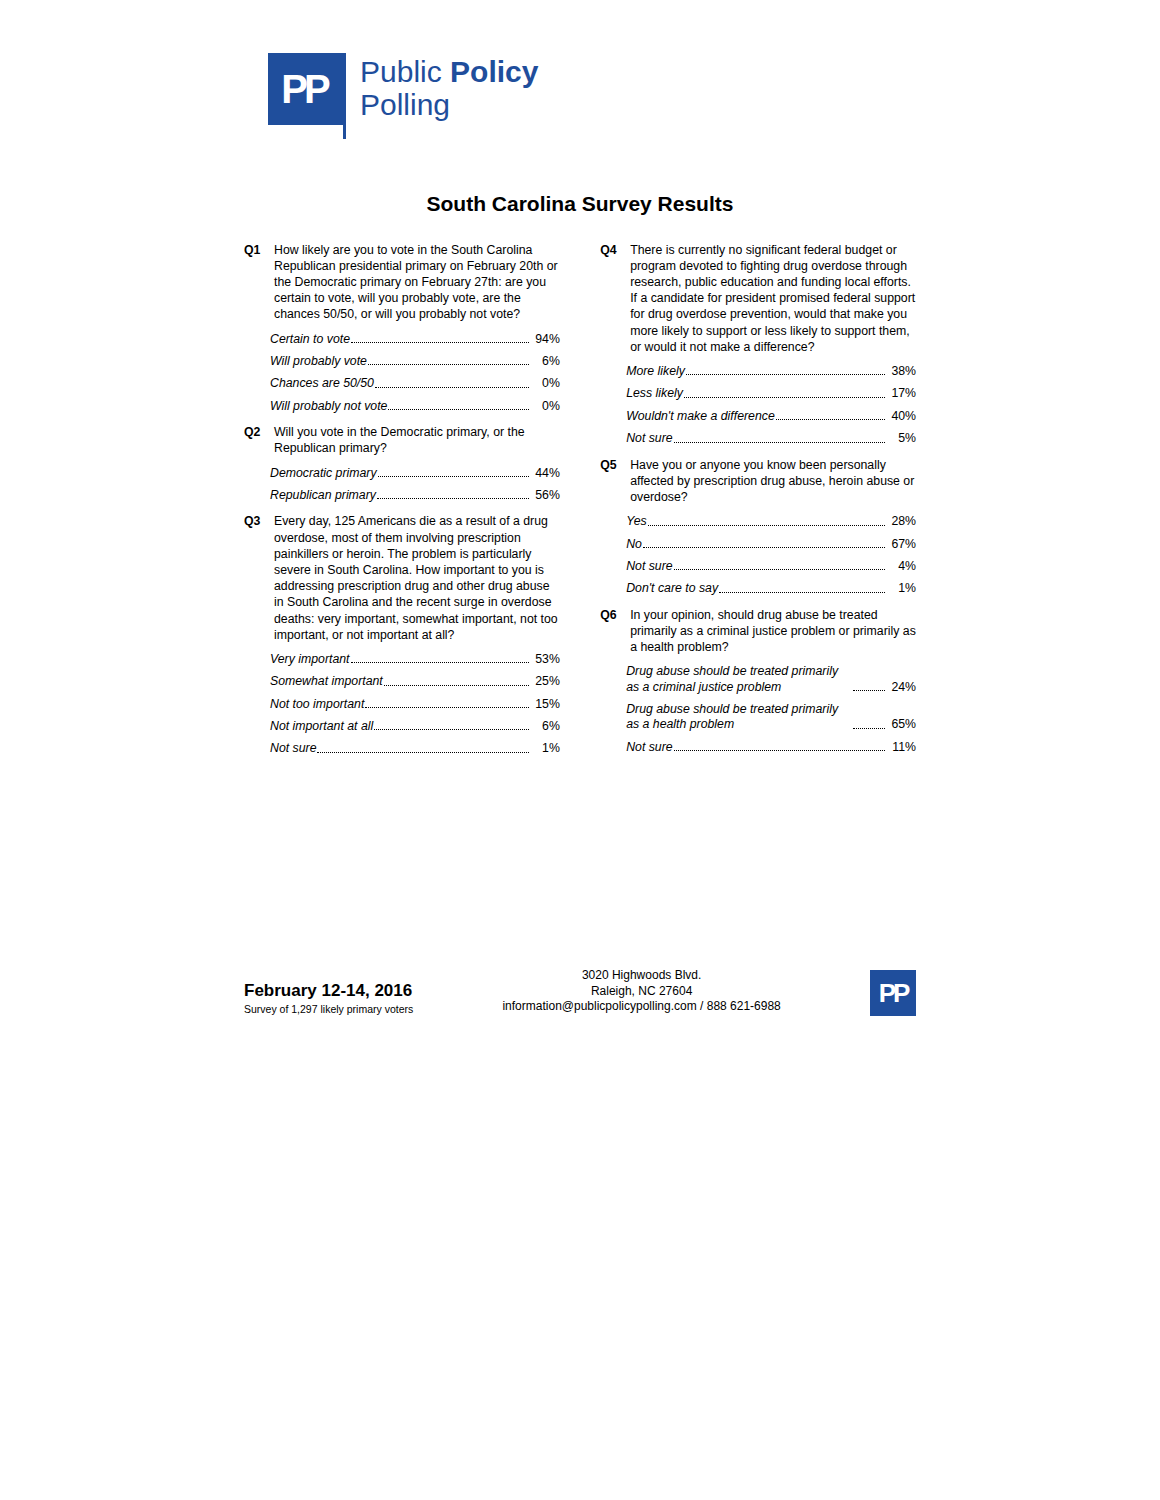PP
Public Policy
Polling
South Carolina Survey Results
Q1
How likely are you to vote in the South Carolina Republican presidential primary on February 20th or the Democratic primary on February 27th: are you certain to vote, will you probably vote, are the chances 50/50, or will you probably not vote?
Certain to vote 94%
Will probably vote 6%
Chances are 50/50 0%
Will probably not vote 0%
Q2
Will you vote in the Democratic primary, or the Republican primary?
Democratic primary 44%
Republican primary 56%
Q3
Every day, 125 Americans die as a result of a drug overdose, most of them involving prescription painkillers or heroin. The problem is particularly severe in South Carolina. How important to you is addressing prescription drug and other drug abuse in South Carolina and the recent surge in overdose deaths: very important, somewhat important, not too important, or not important at all?
Very important 53%
Somewhat important 25%
Not too important 15%
Not important at all 6%
Not sure 1%
Q4
There is currently no significant federal budget or program devoted to fighting drug overdose through research, public education and funding local efforts. If a candidate for president promised federal support for drug overdose prevention, would that make you more likely to support or less likely to support them, or would it not make a difference?
More likely 38%
Less likely 17%
Wouldn't make a difference 40%
Not sure 5%
Q5
Have you or anyone you know been personally affected by prescription drug abuse, heroin abuse or overdose?
Yes 28%
No 67%
Not sure 4%
Don't care to say 1%
Q6
In your opinion, should drug abuse be treated primarily as a criminal justice problem or primarily as a health problem?
Drug abuse should be treated primarily as a criminal justice problem 24%
Drug abuse should be treated primarily as a health problem 65%
Not sure 11%
February 12-14, 2016 Survey of 1,297 likely primary voters
3020 Highwoods Blvd.
Raleigh, NC 27604
information@publicpolicypolling.com / 888 621-6988
PP